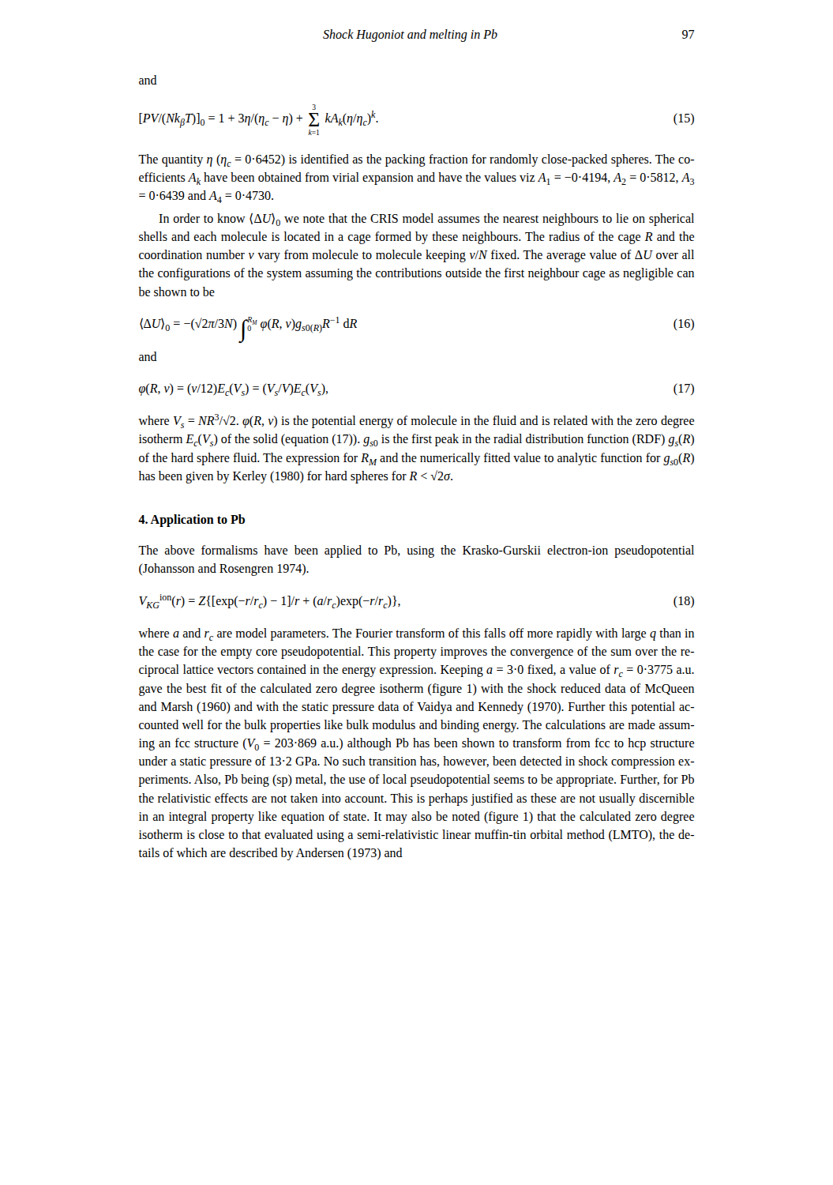Shock Hugoniot and melting in Pb 97
and
[PV/(NkβT)]0 = 1 + 3η/(ηc − η) + 3 Σk=1 kAk(η/ηc)k. (15)
The quantity η (ηc = 0·6452) is identified as the packing fraction for randomly close-packed spheres. The coefficients Ak have been obtained from virial expansion and have the values viz A1 = −0·4194, A2 = 0·5812, A3 = 0·6439 and A4 = 0·4730.
In order to know ⟨ΔU⟩0 we note that the CRIS model assumes the nearest neighbours to lie on spherical shells and each molecule is located in a cage formed by these neighbours. The radius of the cage R and the coordination number v vary from molecule to molecule keeping v/N fixed. The average value of ΔU over all the configurations of the system assuming the contributions outside the first neighbour cage as negligible can be shown to be
⟨ΔU⟩0 = −(√2 π/3N) ∫RM 0 φ(R, v)gs0(R)R−1 dR (16)
and
φ(R, v) = (v/12)Ec(Vs) = (Vs/V)Ec(Vs), (17)
where Vs = NR3/√2. φ(R, v) is the potential energy of molecule in the fluid and is related with the zero degree isotherm Ec(Vs) of the solid (equation (17)). gs0 is the first peak in the radial distribution function (RDF) gs(R) of the hard sphere fluid. The expression for RM and the numerically fitted value to analytic function for gs0(R) has been given by Kerley (1980) for hard spheres for R < √2 σ.
4. Application to Pb
The above formalisms have been applied to Pb, using the Krasko-Gurskii electron-ion pseudopotential (Johansson and Rosengren 1974).
VKGion(r) = Z{[exp(−r/rc) − 1]/r + (a/rc)exp(−r/rc)}, (18)
where a and rc are model parameters. The Fourier transform of this falls off more rapidly with large q than in the case for the empty core pseudopotential. This property improves the convergence of the sum over the reciprocal lattice vectors contained in the energy expression. Keeping a = 3·0 fixed, a value of rc = 0·3775 a.u. gave the best fit of the calculated zero degree isotherm (figure 1) with the shock reduced data of McQueen and Marsh (1960) and with the static pressure data of Vaidya and Kennedy (1970). Further this potential accounted well for the bulk properties like bulk modulus and binding energy. The calculations are made assuming an fcc structure (V0 = 203·869 a.u.) although Pb has been shown to transform from fcc to hcp structure under a static pressure of 13·2 GPa. No such transition has, however, been detected in shock compression experiments. Also, Pb being (sp) metal, the use of local pseudopotential seems to be appropriate. Further, for Pb the relativistic effects are not taken into account. This is perhaps justified as these are not usually discernible in an integral property like equation of state. It may also be noted (figure 1) that the calculated zero degree isotherm is close to that evaluated using a semi-relativistic linear muffin-tin orbital method (LMTO), the details of which are described by Andersen (1973) and